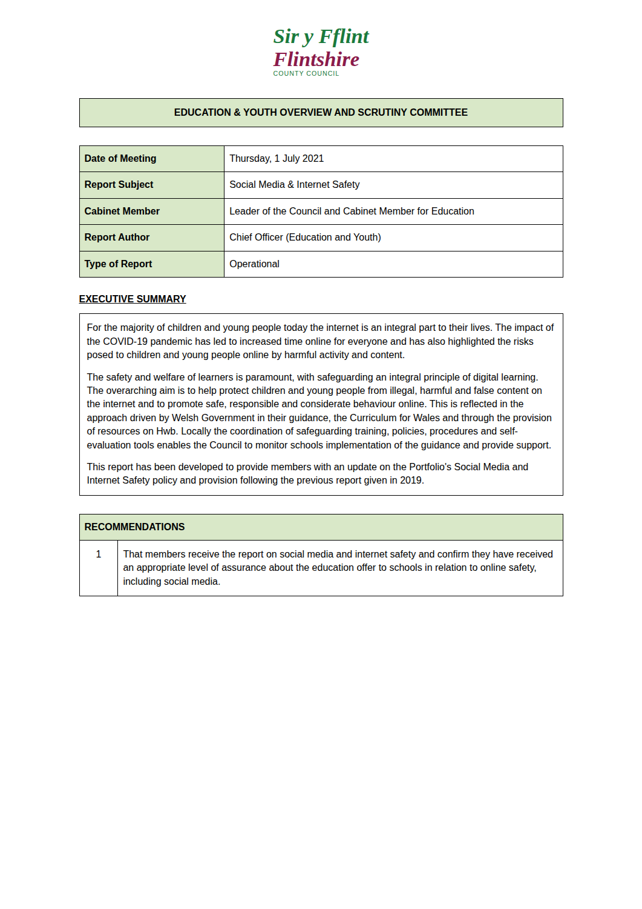Sir y Fflint
Flintshire
COUNTY COUNCIL
EDUCATION & YOUTH OVERVIEW AND SCRUTINY COMMITTEE
| Date of Meeting | Thursday, 1 July 2021 |
| Report Subject | Social Media & Internet Safety |
| Cabinet Member | Leader of the Council and Cabinet Member for Education |
| Report Author | Chief Officer (Education and Youth) |
| Type of Report | Operational |
EXECUTIVE SUMMARY
For the majority of children and young people today the internet is an integral part to their lives. The impact of the COVID-19 pandemic has led to increased time online for everyone and has also highlighted the risks posed to children and young people online by harmful activity and content.
The safety and welfare of learners is paramount, with safeguarding an integral principle of digital learning. The overarching aim is to help protect children and young people from illegal, harmful and false content on the internet and to promote safe, responsible and considerate behaviour online. This is reflected in the approach driven by Welsh Government in their guidance, the Curriculum for Wales and through the provision of resources on Hwb. Locally the coordination of safeguarding training, policies, procedures and self-evaluation tools enables the Council to monitor schools implementation of the guidance and provide support.
This report has been developed to provide members with an update on the Portfolio's Social Media and Internet Safety policy and provision following the previous report given in 2019.
| RECOMMENDATIONS |
| --- |
| 1 | That members receive the report on social media and internet safety and confirm they have received an appropriate level of assurance about the education offer to schools in relation to online safety, including social media. |